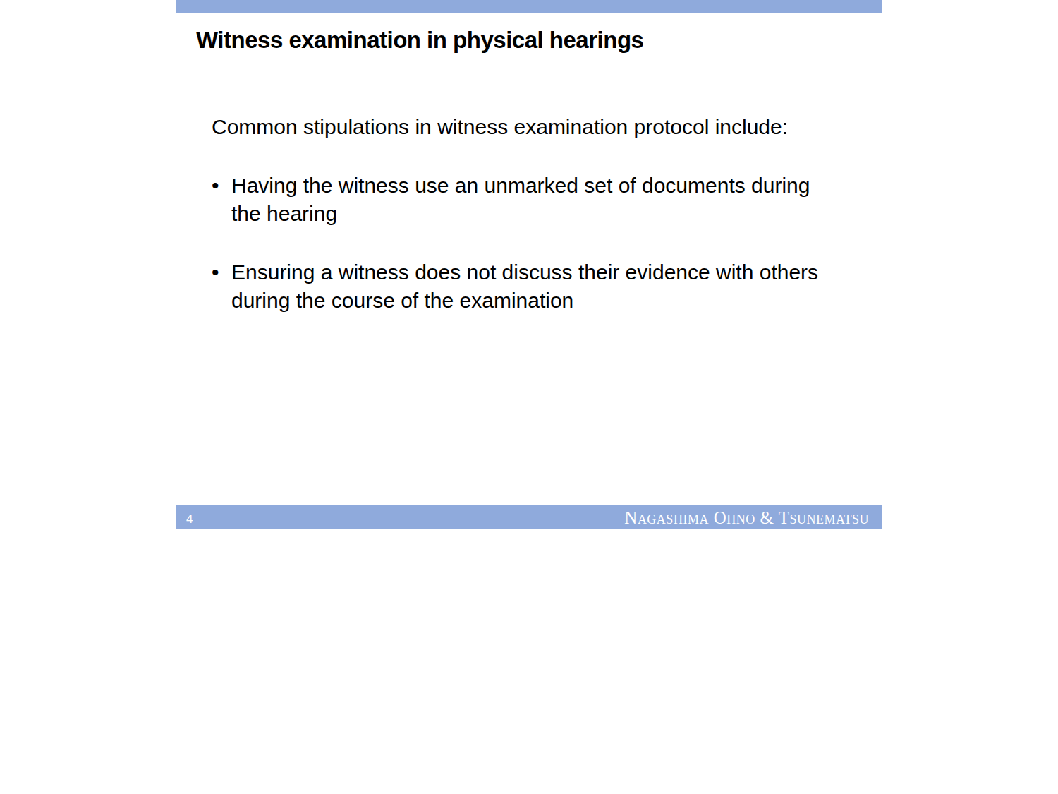Witness examination in physical hearings
Common stipulations in witness examination protocol include:
Having the witness use an unmarked set of documents during the hearing
Ensuring a witness does not discuss their evidence with others during the course of the examination
4
NAGASHIMA OHNO & TSUNEMATSU